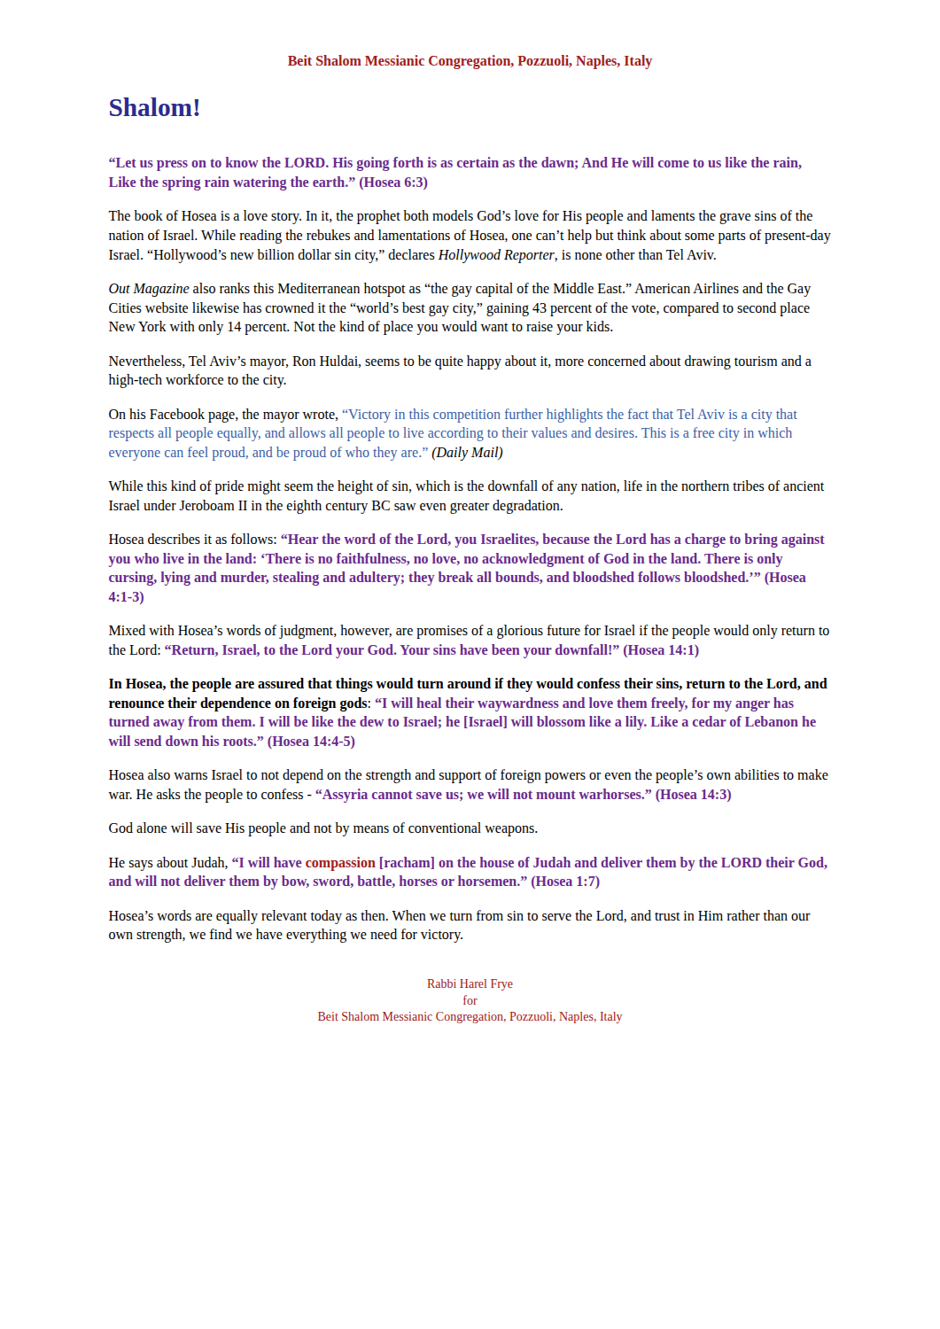Beit Shalom Messianic Congregation, Pozzuoli, Naples, Italy
Shalom!
“Let us press on to know the LORD. His going forth is as certain as the dawn; And He will come to us like the rain, Like the spring rain watering the earth.” (Hosea 6:3)
The book of Hosea is a love story. In it, the prophet both models God’s love for His people and laments the grave sins of the nation of Israel. While reading the rebukes and lamentations of Hosea, one can’t help but think about some parts of present-day Israel. “Hollywood’s new billion dollar sin city,” declares Hollywood Reporter, is none other than Tel Aviv.
Out Magazine also ranks this Mediterranean hotspot as “the gay capital of the Middle East.” American Airlines and the Gay Cities website likewise has crowned it the “world’s best gay city,” gaining 43 percent of the vote, compared to second place New York with only 14 percent. Not the kind of place you would want to raise your kids.
Nevertheless, Tel Aviv’s mayor, Ron Huldai, seems to be quite happy about it, more concerned about drawing tourism and a high-tech workforce to the city.
On his Facebook page, the mayor wrote, “Victory in this competition further highlights the fact that Tel Aviv is a city that respects all people equally, and allows all people to live according to their values and desires. This is a free city in which everyone can feel proud, and be proud of who they are.” (Daily Mail)
While this kind of pride might seem the height of sin, which is the downfall of any nation, life in the northern tribes of ancient Israel under Jeroboam II in the eighth century BC saw even greater degradation.
Hosea describes it as follows: “Hear the word of the Lord, you Israelites, because the Lord has a charge to bring against you who live in the land: ‘There is no faithfulness, no love, no acknowledgment of God in the land. There is only cursing, lying and murder, stealing and adultery; they break all bounds, and bloodshed follows bloodshed.’” (Hosea 4:1-3)
Mixed with Hosea’s words of judgment, however, are promises of a glorious future for Israel if the people would only return to the Lord: “Return, Israel, to the Lord your God. Your sins have been your downfall!” (Hosea 14:1)
In Hosea, the people are assured that things would turn around if they would confess their sins, return to the Lord, and renounce their dependence on foreign gods: “I will heal their waywardness and love them freely, for my anger has turned away from them. I will be like the dew to Israel; he [Israel] will blossom like a lily. Like a cedar of Lebanon he will send down his roots.” (Hosea 14:4-5)
Hosea also warns Israel to not depend on the strength and support of foreign powers or even the people’s own abilities to make war. He asks the people to confess - “Assyria cannot save us; we will not mount warhorses.” (Hosea 14:3)
God alone will save His people and not by means of conventional weapons.
He says about Judah, “I will have compassion [racham] on the house of Judah and deliver them by the LORD their God, and will not deliver them by bow, sword, battle, horses or horsemen.” (Hosea 1:7)
Hosea’s words are equally relevant today as then. When we turn from sin to serve the Lord, and trust in Him rather than our own strength, we find we have everything we need for victory.
Rabbi Harel Frye
for
Beit Shalom Messianic Congregation, Pozzuoli, Naples, Italy